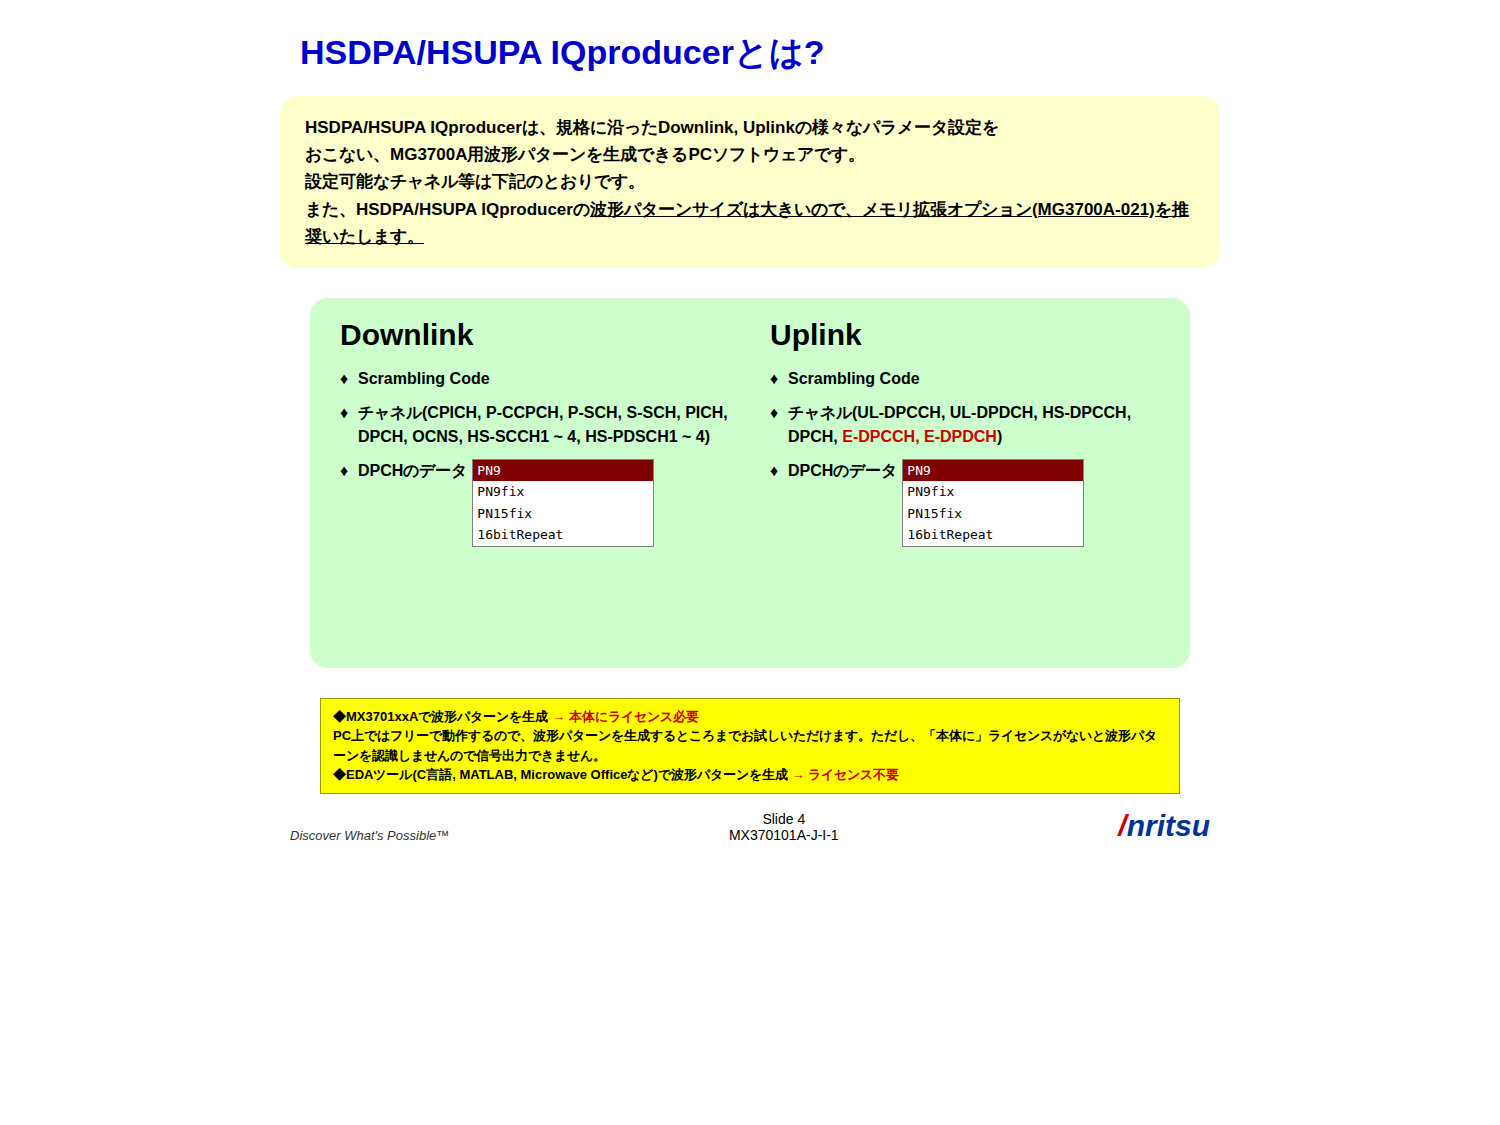HSDPA/HSUPA IQproducerとは?
HSDPA/HSUPA IQproducerは、規格に沿ったDownlink, Uplinkの様々なパラメータ設定を
おこない、MG3700A用波形パターンを生成できるPCソフトウェアです。
設定可能なチャネル等は下記のとおりです。
また、HSDPA/HSUPA IQproducerの波形パターンサイズは大きいので、メモリ拡張オプション(MG3700A-021)を推奨いたします。
Downlink
Scrambling Code
チャネル(CPICH, P-CCPCH, P-SCH, S-SCH, PICH, DPCH, OCNS, HS-SCCH1 ~ 4, HS-PDSCH1 ~ 4)
DPCHのデータ
PN9
PN9fix
PN15fix
16bitRepeat
Uplink
Scrambling Code
チャネル(UL-DPCCH, UL-DPDCH, HS-DPCCH, DPCH, E-DPCCH, E-DPDCH)
DPCHのデータ
PN9
PN9fix
PN15fix
16bitRepeat
◆MX3701xxAで波形パターンを生成 → 本体にライセンス必要
PC上ではフリーで動作するので、波形パターンを生成するところまでお試しいただけます。ただし、「本体に」ライセンスがないと波形パターンを認識しませんので信号出力できません。
◆EDAツール(C言語, MATLAB, Microwave Officeなど)で波形パターンを生成 → ライセンス不要
Discover What's Possible™
Slide 4
MX370101A-J-I-1
/nritsu